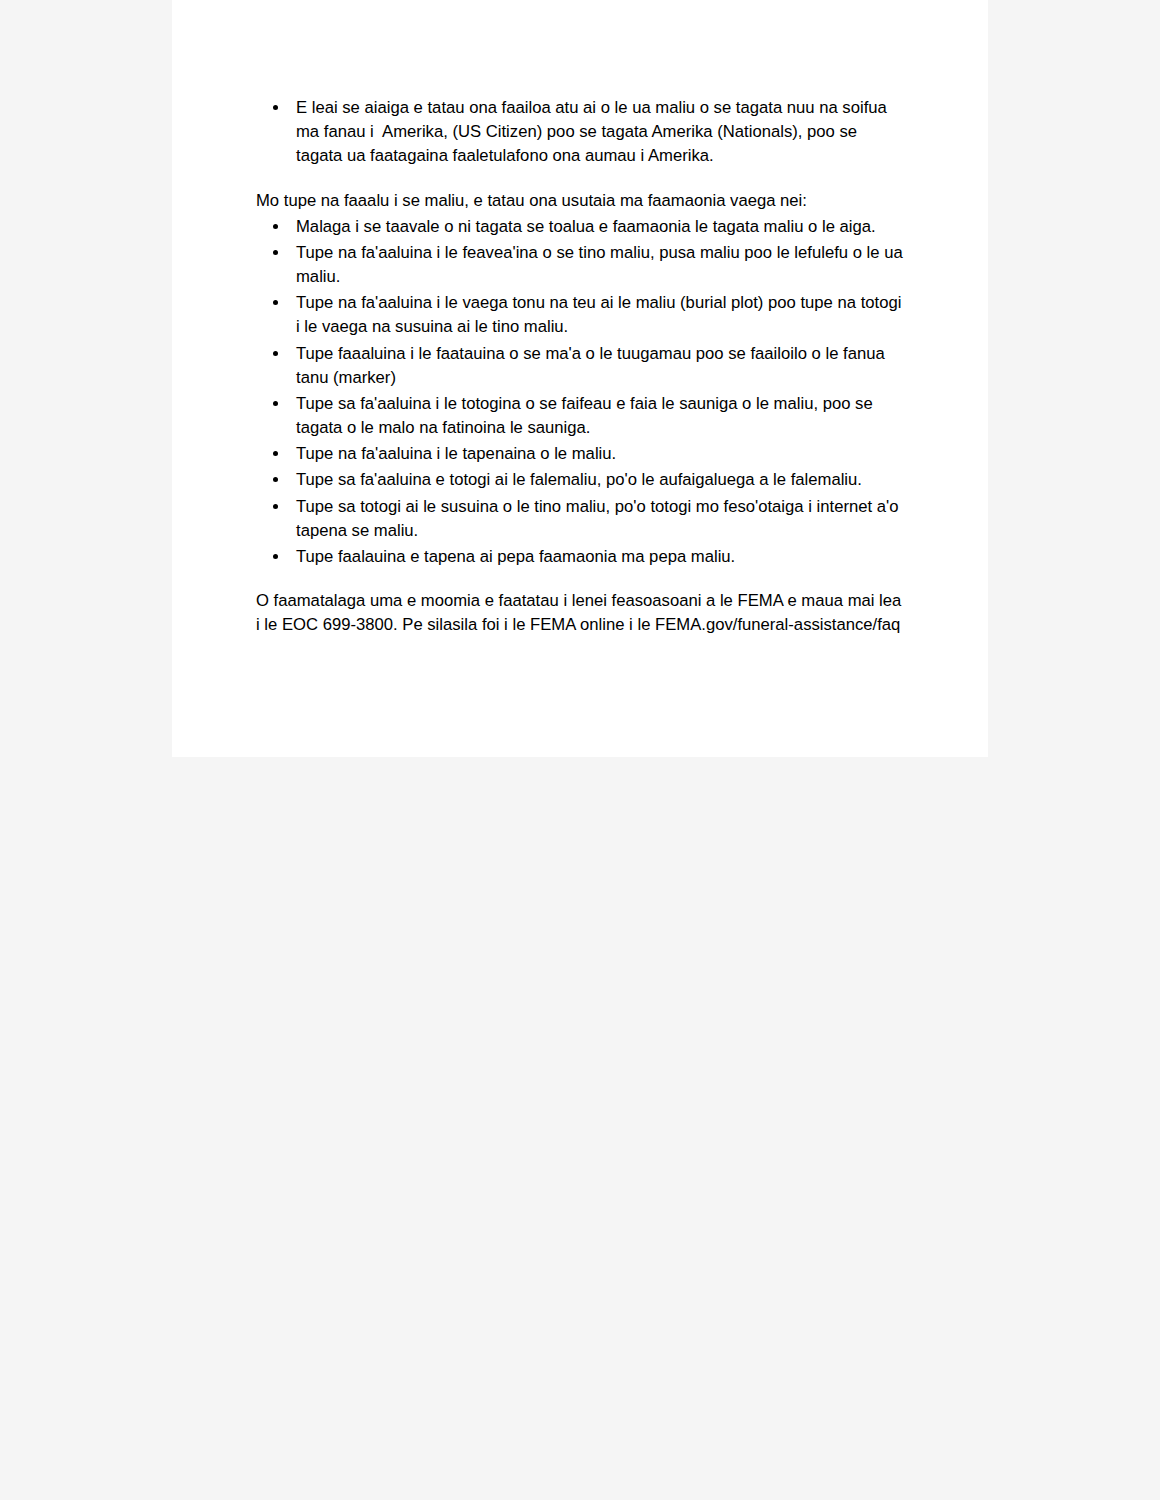E leai se aiaiga e tatau ona faailoa atu ai o le ua maliu o se tagata nuu na soifua ma fanau i Amerika, (US Citizen) poo se tagata Amerika (Nationals), poo se tagata ua faatagaina faaletulafono ona aumau i Amerika.
Mo tupe na faaalu i se maliu, e tatau ona usutaia ma faamaonia vaega nei:
Malaga i se taavale o ni tagata se toalua e faamaonia le tagata maliu o le aiga.
Tupe na fa'aaluina i le feavea'ina o se tino maliu, pusa maliu poo le lefulefu o le ua maliu.
Tupe na fa'aaluina i le vaega tonu na teu ai le maliu (burial plot) poo tupe na totogi i le vaega na susuina ai le tino maliu.
Tupe faaaluina i le faatauina o se ma'a o le tuugamau poo se faailoilo o le fanua tanu (marker)
Tupe sa fa'aaluina i le totogina o se faifeau e faia le sauniga o le maliu, poo se tagata o le malo na fatinoina le sauniga.
Tupe na fa'aaluina i le tapenaina o le maliu.
Tupe sa fa'aaluina e totogi ai le falemaliu, po'o le aufaigaluega a le falemaliu.
Tupe sa totogi ai le susuina o le tino maliu, po'o totogi mo feso'otaiga i internet a'o tapena se maliu.
Tupe faalauina e tapena ai pepa faamaonia ma pepa maliu.
O faamatalaga uma e moomia e faatatau i lenei feasoasoani a le FEMA e maua mai lea i le EOC 699-3800. Pe silasila foi i le FEMA online i le FEMA.gov/funeral-assistance/faq